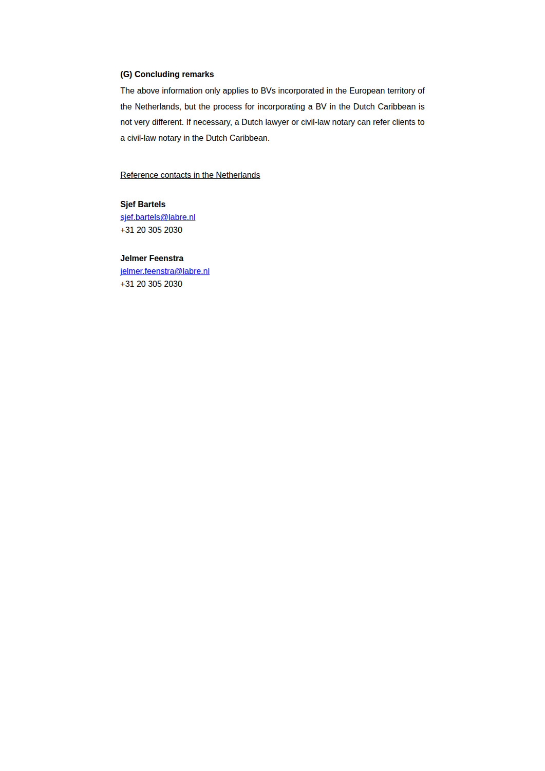(G) Concluding remarks
The above information only applies to BVs incorporated in the European territory of the Netherlands, but the process for incorporating a BV in the Dutch Caribbean is not very different. If necessary, a Dutch lawyer or civil-law notary can refer clients to a civil-law notary in the Dutch Caribbean.
Reference contacts in the Netherlands
Sjef Bartels
sjef.bartels@labre.nl
+31 20 305 2030
Jelmer Feenstra
jelmer.feenstra@labre.nl
+31 20 305 2030